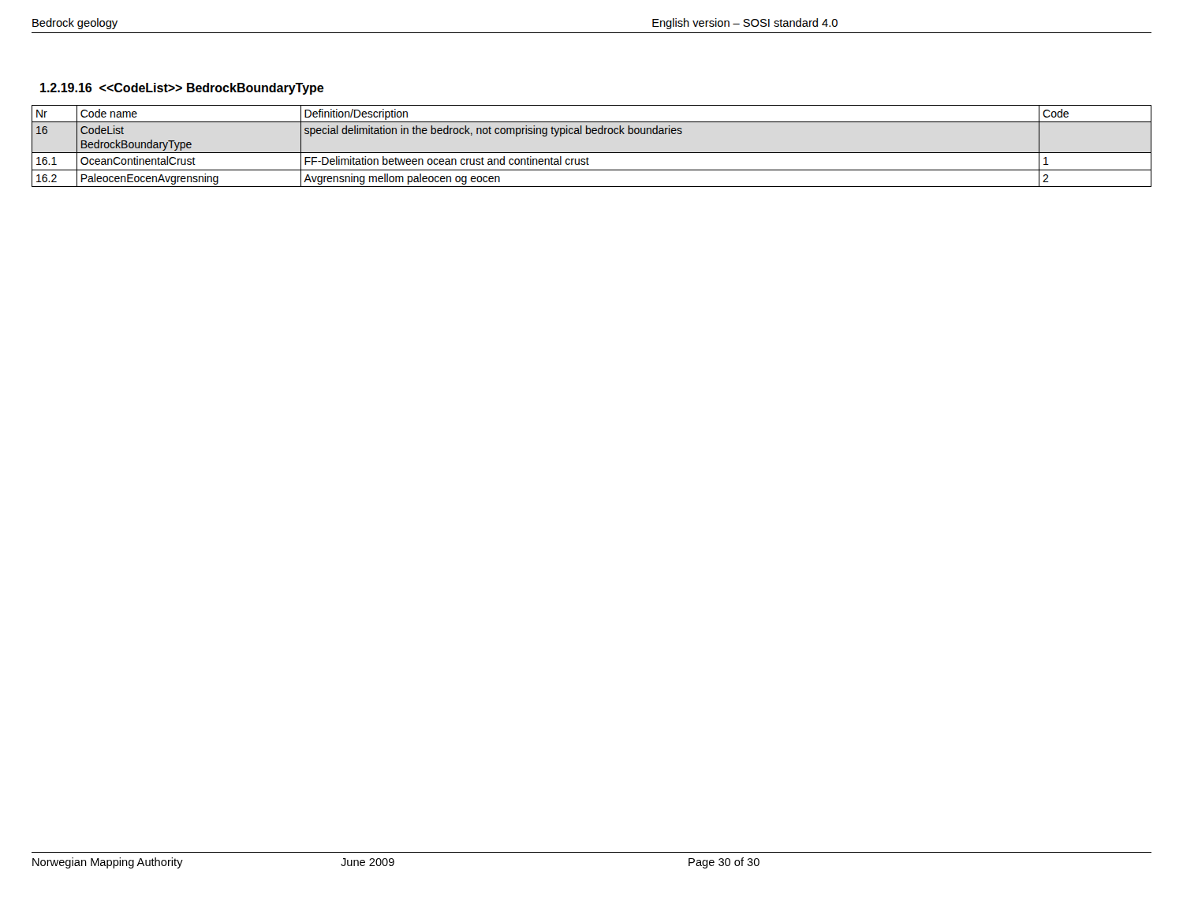Bedrock geology
English version – SOSI standard 4.0
1.2.19.16 <<CodeList>> BedrockBoundaryType
| Nr | Code name | Definition/Description | Code |
| 16 | CodeList BedrockBoundaryType | special delimitation in the bedrock, not comprising typical bedrock boundaries | |
| 16.1 | OceanContinentalCrust | FF-Delimitation between ocean crust and continental crust | 1 |
| 16.2 | PaleocenEocenAvgrensning | Avgrensning mellom paleocen og eocen | 2 |
Norwegian Mapping Authority
June 2009
Page 30 of 30